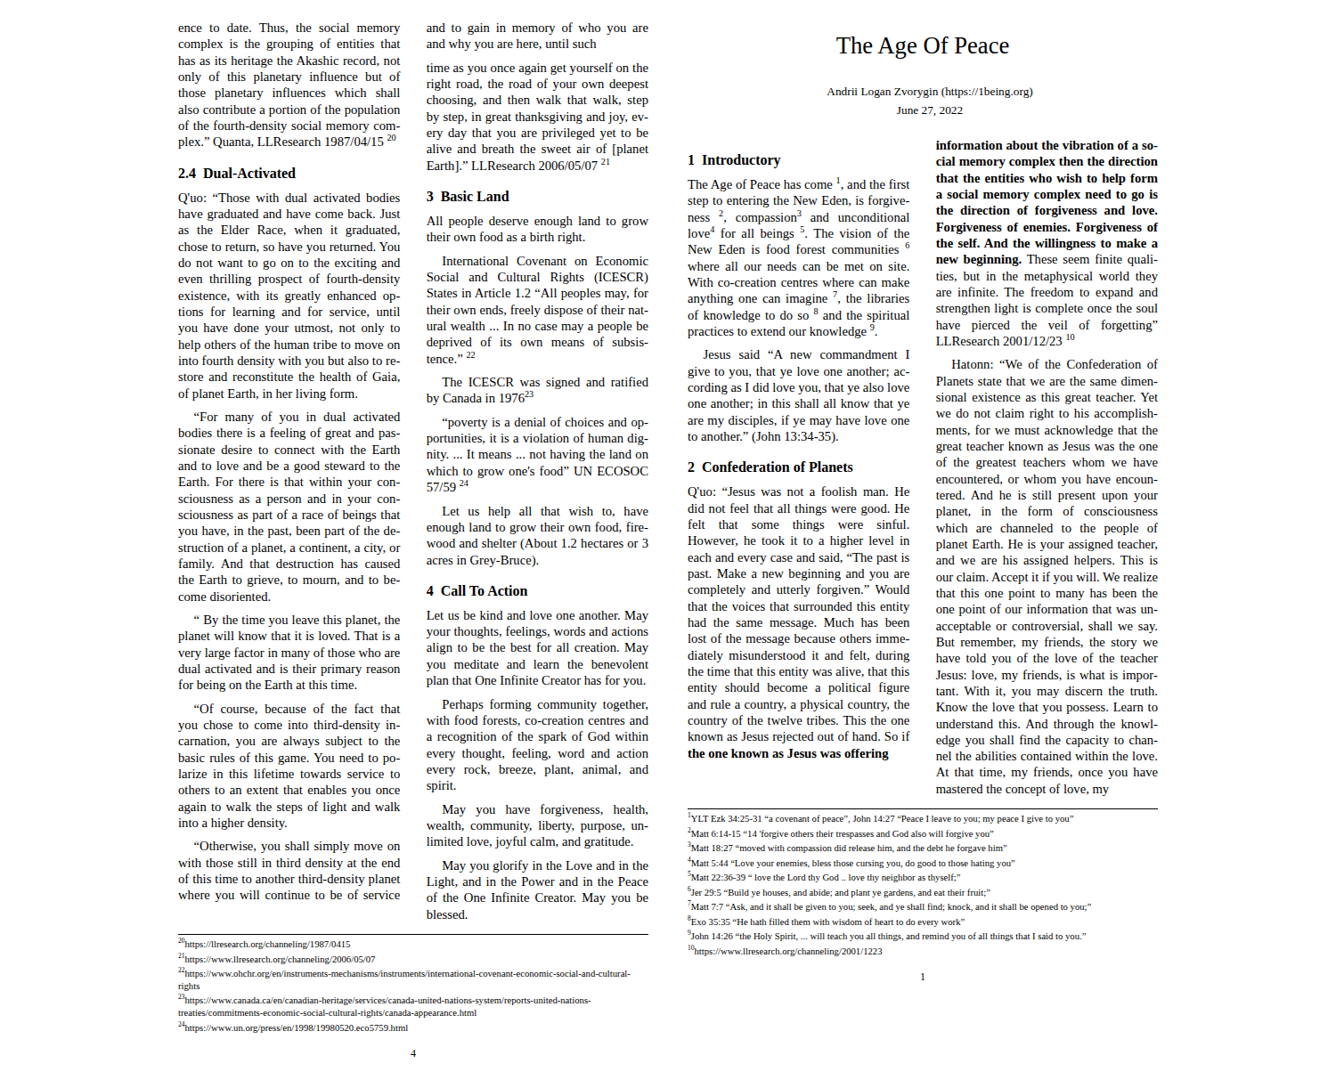ence to date. Thus, the social memory complex is the grouping of entities that has as its heritage the Akashic record, not only of this planetary influence but of those planetary influences which shall also contribute a portion of the population of the fourth-density social memory complex.” Quanta, LLResearch 1987/04/15 20
2.4 Dual-Activated
Q'uo: “Those with dual activated bodies have graduated and have come back. Just as the Elder Race, when it graduated, chose to return, so have you returned. You do not want to go on to the exciting and even thrilling prospect of fourth-density existence, with its greatly enhanced options for learning and for service, until you have done your utmost, not only to help others of the human tribe to move on into fourth density with you but also to restore and reconstitute the health of Gaia, of planet Earth, in her living form.
“For many of you in dual activated bodies there is a feeling of great and passionate desire to connect with the Earth and to love and be a good steward to the Earth. For there is that within your consciousness as a person and in your consciousness as part of a race of beings that you have, in the past, been part of the destruction of a planet, a continent, a city, or family. And that destruction has caused the Earth to grieve, to mourn, and to become disoriented.
“ By the time you leave this planet, the planet will know that it is loved. That is a very large factor in many of those who are dual activated and is their primary reason for being on the Earth at this time.
“Of course, because of the fact that you chose to come into third-density incarnation, you are always subject to the basic rules of this game. You need to polarize in this lifetime towards service to others to an extent that enables you once again to walk the steps of light and walk into a higher density.
“Otherwise, you shall simply move on with those still in third density at the end of this time to another third-density planet where you will continue to be of service and to gain in memory of who you are and why you are here, until such
time as you once again get yourself on the right road, the road of your own deepest choosing, and then walk that walk, step by step, in great thanksgiving and joy, every day that you are privileged yet to be alive and breath the sweet air of [planet Earth].” LLResearch 2006/05/07 21
3 Basic Land
All people deserve enough land to grow their own food as a birth right.
International Covenant on Economic Social and Cultural Rights (ICESCR) States in Article 1.2 “All peoples may, for their own ends, freely dispose of their natural wealth ... In no case may a people be deprived of its own means of subsistence.” 22
The ICESCR was signed and ratified by Canada in 197623
“poverty is a denial of choices and opportunities, it is a violation of human dignity. ... It means ... not having the land on which to grow one's food” UN ECOSOC 57/59 24
Let us help all that wish to, have enough land to grow their own food, firewood and shelter (About 1.2 hectares or 3 acres in Grey-Bruce).
4 Call To Action
Let us be kind and love one another. May your thoughts, feelings, words and actions align to be the best for all creation. May you meditate and learn the benevolent plan that One Infinite Creator has for you.
Perhaps forming community together, with food forests, co-creation centres and a recognition of the spark of God within every thought, feeling, word and action every rock, breeze, plant, animal, and spirit.
May you have forgiveness, health, wealth, community, liberty, purpose, unlimited love, joyful calm, and gratitude.
May you glorify in the Love and in the Light, and in the Power and in the Peace of the One Infinite Creator. May you be blessed.
20https://llresearch.org/channeling/1987/0415
21https://www.llresearch.org/channeling/2006/05/07
22https://www.ohchr.org/en/instruments-mechanisms/instruments/international-covenant-economic-social-and-cultural-rights
23https://www.canada.ca/en/canadian-heritage/services/canada-united-nations-system/reports-united-nations-treaties/commitments-economic-social-cultural-rights/canada-appearance.html
24https://www.un.org/press/en/1998/19980520.eco5759.html
4
The Age Of Peace
Andrii Logan Zvorygin (https://1being.org)
June 27, 2022
1 Introductory
The Age of Peace has come 1, and the first step to entering the New Eden, is forgiveness 2, compassion3 and unconditional love4 for all beings 5. The vision of the New Eden is food forest communities 6 where all our needs can be met on site. With co-creation centres where can make anything one can imagine 7, the libraries of knowledge to do so 8 and the spiritual practices to extend our knowledge 9.
Jesus said “A new commandment I give to you, that ye love one another; according as I did love you, that ye also love one another; in this shall all know that ye are my disciples, if ye may have love one to another.” (John 13:34-35).
2 Confederation of Planets
Q'uo: “Jesus was not a foolish man. He did not feel that all things were good. He felt that some things were sinful. However, he took it to a higher level in each and every case and said, “The past is past. Make a new beginning and you are completely and utterly forgiven.” Would that the voices that surrounded this entity had the same message. Much has been lost of the message because others immediately misunderstood it and felt, during the time that this entity was alive, that this entity should become a political figure and rule a country, a physical country, the country of the twelve tribes. This the one known as Jesus rejected out of hand. So if the one known as Jesus was offering
information about the vibration of a social memory complex then the direction that the entities who wish to help form a social memory complex need to go is the direction of forgiveness and love. Forgiveness of enemies. Forgiveness of the self. And the willingness to make a new beginning. These seem finite qualities, but in the metaphysical world they are infinite. The freedom to expand and strengthen light is complete once the soul have pierced the veil of forgetting” LLResearch 2001/12/23 10
Hatonn: “We of the Confederation of Planets state that we are the same dimensional existence as this great teacher. Yet we do not claim right to his accomplishments, for we must acknowledge that the great teacher known as Jesus was the one of the greatest teachers whom we have encountered, or whom you have encountered. And he is still present upon your planet, in the form of consciousness which are channeled to the people of planet Earth. He is your assigned teacher, and we are his assigned helpers. This is our claim. Accept it if you will. We realize that this one point to many has been the one point of our information that was unacceptable or controversial, shall we say. But remember, my friends, the story we have told you of the love of the teacher Jesus: love, my friends, is what is important. With it, you may discern the truth. Know the love that you possess. Learn to understand this. And through the knowledge you shall find the capacity to channel the abilities contained within the love. At that time, my friends, once you have mastered the concept of love, my
1YLT Ezk 34:25-31 “a covenant of peace”, John 14:27 “Peace I leave to you; my peace I give to you”
2Matt 6:14-15 “14 'forgive others their trespasses and God also will forgive you”
3Matt 18:27 “moved with compassion did release him, and the debt he forgave him”
4Matt 5:44 “Love your enemies, bless those cursing you, do good to those hating you”
5Matt 22:36-39 “ love the Lord thy God .. love thy neighbor as thyself;”
6Jer 29:5 “Build ye houses, and abide; and plant ye gardens, and eat their fruit;”
7Matt 7:7 “Ask, and it shall be given to you; seek, and ye shall find; knock, and it shall be opened to you;”
8Exo 35:35 “He hath filled them with wisdom of heart to do every work”
9John 14:26 “the Holy Spirit, ... will teach you all things, and remind you of all things that I said to you.”
10https://www.llresearch.org/channeling/2001/1223
1